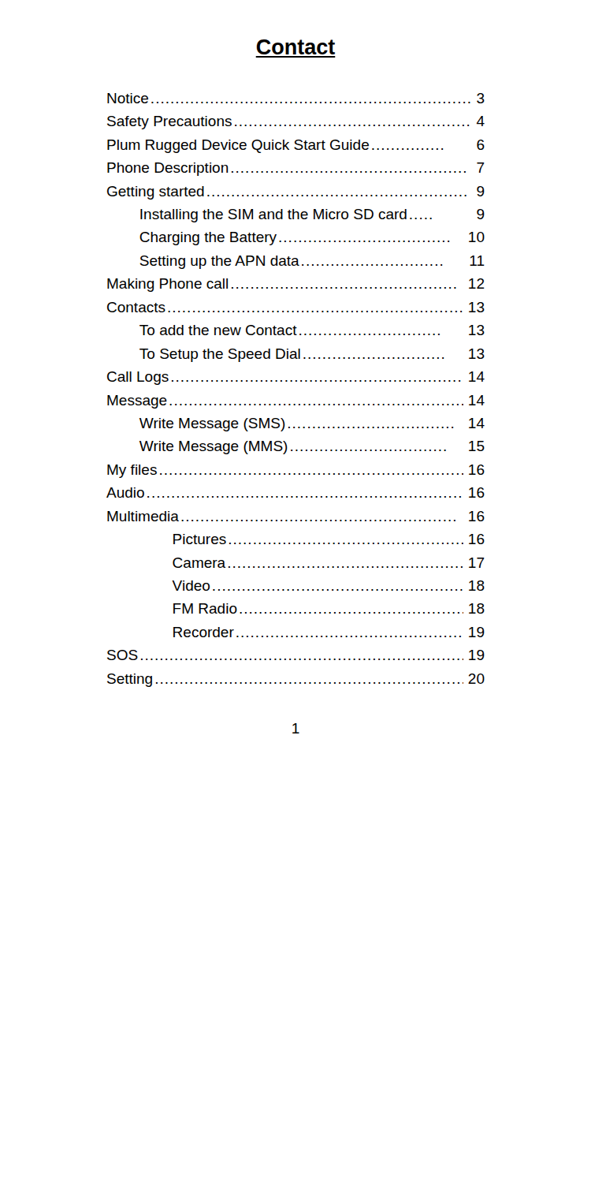Contact
Notice..................................................................... 3
Safety Precautions................................................. 4
Plum Rugged Device Quick Start Guide............... 6
Phone Description................................................ 7
Getting started..................................................... 9
Installing the SIM and the Micro SD card..... 9
Charging the Battery................................... 10
Setting up the APN data............................. 11
Making Phone call.............................................. 12
Contacts............................................................. 13
To add the new Contact............................. 13
To Setup the Speed Dial............................. 13
Call Logs............................................................. 14
Message............................................................ 14
Write Message (SMS).................................. 14
Write Message (MMS)................................ 15
My files.............................................................. 16
Audio................................................................. 16
Multimedia........................................................ 16
Pictures....................................................... 16
Camera....................................................... 17
Video.......................................................... 18
FM Radio.................................................... 18
Recorder.................................................... 19
SOS..................................................................... 19
Setting............................................................... 20
1